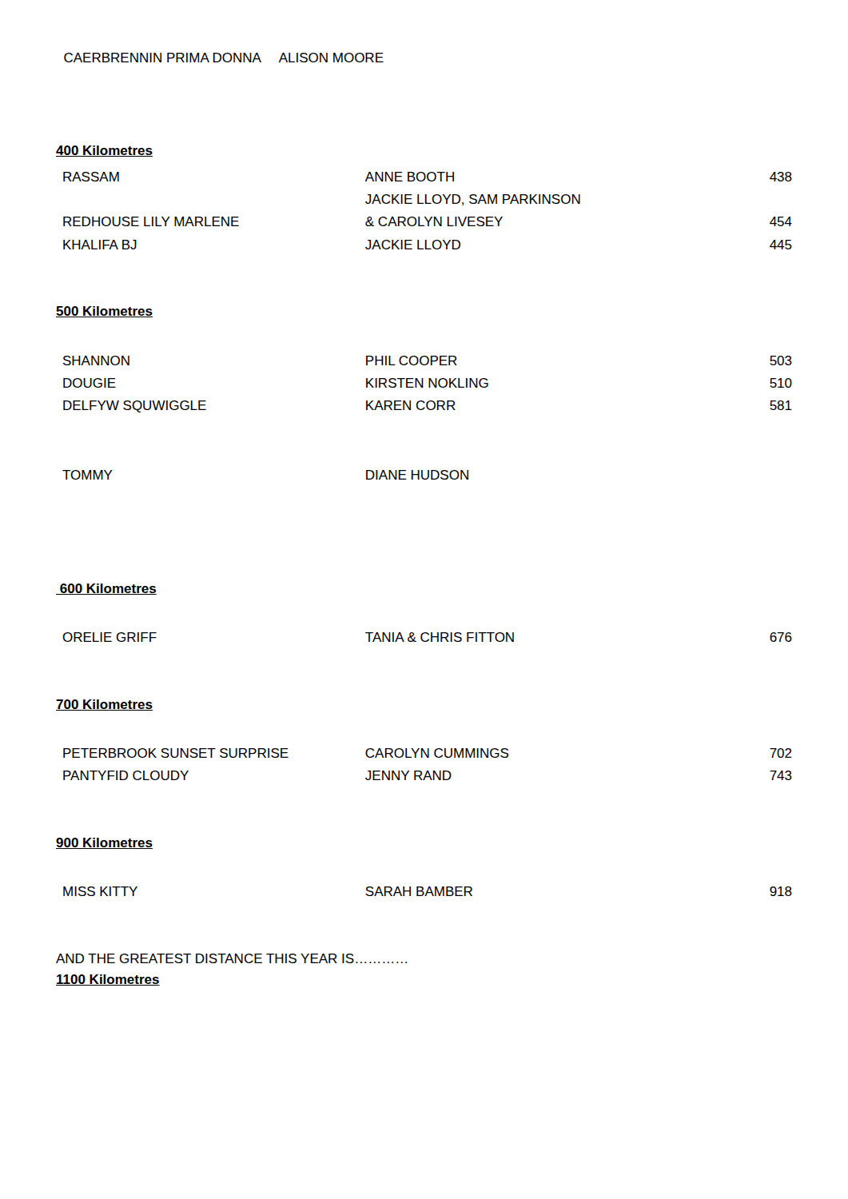CAERBRENNIN PRIMA DONNA ALISON MOORE
400 Kilometres
| RASSAM | ANNE BOOTH | 438 |
| | JACKIE LLOYD, SAM PARKINSON | |
| REDHOUSE LILY MARLENE | & CAROLYN LIVESEY | 454 |
| KHALIFA BJ | JACKIE LLOYD | 445 |
500 Kilometres
| SHANNON | PHIL COOPER | 503 |
| DOUGIE | KIRSTEN NOKLING | 510 |
| DELFYW SQUWIGGLE | KAREN CORR | 581 |
| TOMMY | DIANE HUDSON | |
600 Kilometres
| ORELIE GRIFF | TANIA & CHRIS FITTON | 676 |
700 Kilometres
| PETERBROOK SUNSET SURPRISE | CAROLYN CUMMINGS | 702 |
| PANTYFID CLOUDY | JENNY RAND | 743 |
900 Kilometres
| MISS KITTY | SARAH BAMBER | 918 |
AND THE GREATEST DISTANCE THIS YEAR IS…………
1100 Kilometres